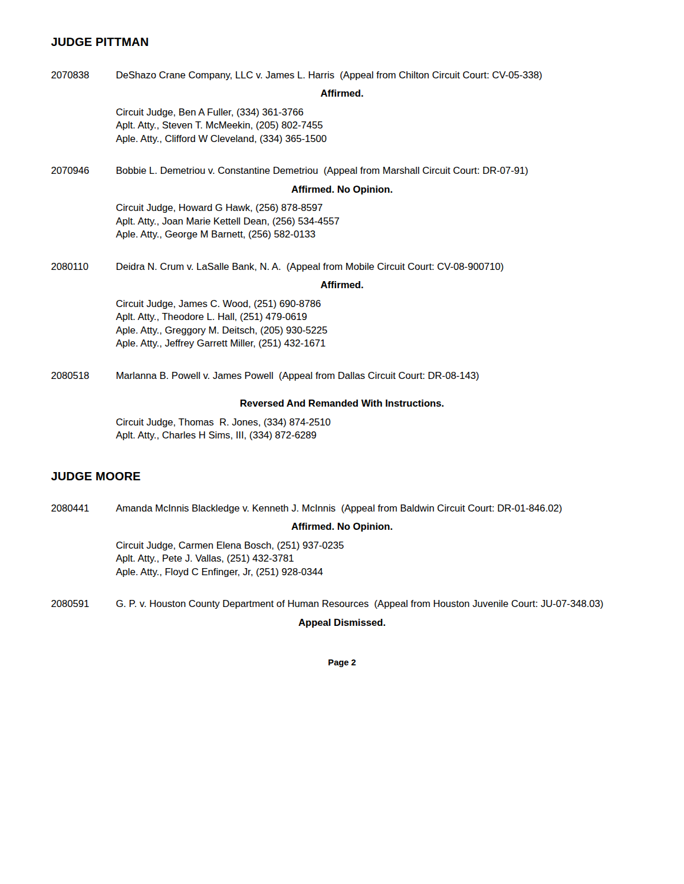JUDGE PITTMAN
2070838
DeShazo Crane Company, LLC v. James L. Harris (Appeal from Chilton Circuit Court: CV-05-338)
Affirmed.
Circuit Judge, Ben A Fuller, (334) 361-3766
Aplt. Atty., Steven T. McMeekin, (205) 802-7455
Aple. Atty., Clifford W Cleveland, (334) 365-1500
2070946
Bobbie L. Demetriou v. Constantine Demetriou (Appeal from Marshall Circuit Court: DR-07-91)
Affirmed. No Opinion.
Circuit Judge, Howard G Hawk, (256) 878-8597
Aplt. Atty., Joan Marie Kettell Dean, (256) 534-4557
Aple. Atty., George M Barnett, (256) 582-0133
2080110
Deidra N. Crum v. LaSalle Bank, N. A. (Appeal from Mobile Circuit Court: CV-08-900710)
Affirmed.
Circuit Judge, James C. Wood, (251) 690-8786
Aplt. Atty., Theodore L. Hall, (251) 479-0619
Aple. Atty., Greggory M. Deitsch, (205) 930-5225
Aple. Atty., Jeffrey Garrett Miller, (251) 432-1671
2080518
Marlanna B. Powell v. James Powell (Appeal from Dallas Circuit Court: DR-08-143)
Reversed And Remanded With Instructions.
Circuit Judge, Thomas R. Jones, (334) 874-2510
Aplt. Atty., Charles H Sims, III, (334) 872-6289
JUDGE MOORE
2080441
Amanda McInnis Blackledge v. Kenneth J. McInnis (Appeal from Baldwin Circuit Court: DR-01-846.02)
Affirmed. No Opinion.
Circuit Judge, Carmen Elena Bosch, (251) 937-0235
Aplt. Atty., Pete J. Vallas, (251) 432-3781
Aple. Atty., Floyd C Enfinger, Jr, (251) 928-0344
2080591
G. P. v. Houston County Department of Human Resources (Appeal from Houston Juvenile Court: JU-07-348.03)
Appeal Dismissed.
Page 2